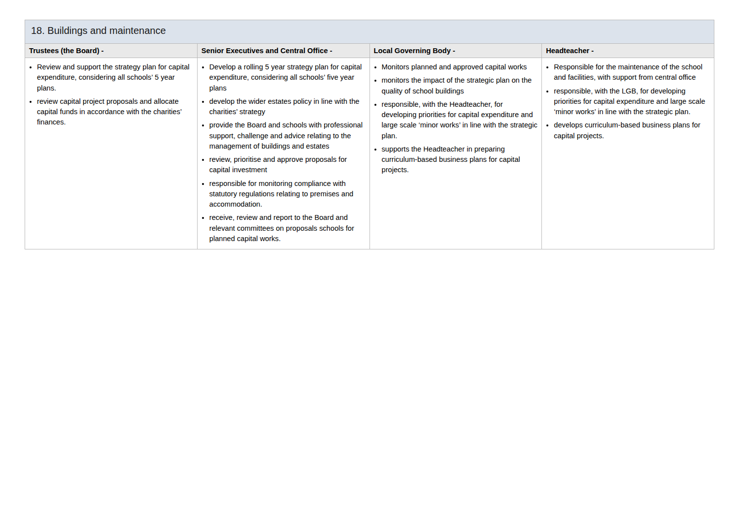18. Buildings and maintenance
| Trustees (the Board) - | Senior Executives and Central Office - | Local Governing Body - | Headteacher - |
| --- | --- | --- | --- |
| Review and support the strategy plan for capital expenditure, considering all schools’ 5 year plans. review capital project proposals and allocate capital funds in accordance with the charities’ finances. | Develop a rolling 5 year strategy plan for capital expenditure, considering all schools’ five year plans develop the wider estates policy in line with the charities’ strategy provide the Board and schools with professional support, challenge and advice relating to the management of buildings and estates review, prioritise and approve proposals for capital investment responsible for monitoring compliance with statutory regulations relating to premises and accommodation. receive, review and report to the Board and relevant committees on proposals schools for planned capital works. | Monitors planned and approved capital works monitors the impact of the strategic plan on the quality of school buildings responsible, with the Headteacher, for developing priorities for capital expenditure and large scale ‘minor works’ in line with the strategic plan. supports the Headteacher in preparing curriculum-based business plans for capital projects. | Responsible for the maintenance of the school and facilities, with support from central office responsible, with the LGB, for developing priorities for capital expenditure and large scale ‘minor works’ in line with the strategic plan. develops curriculum-based business plans for capital projects. |